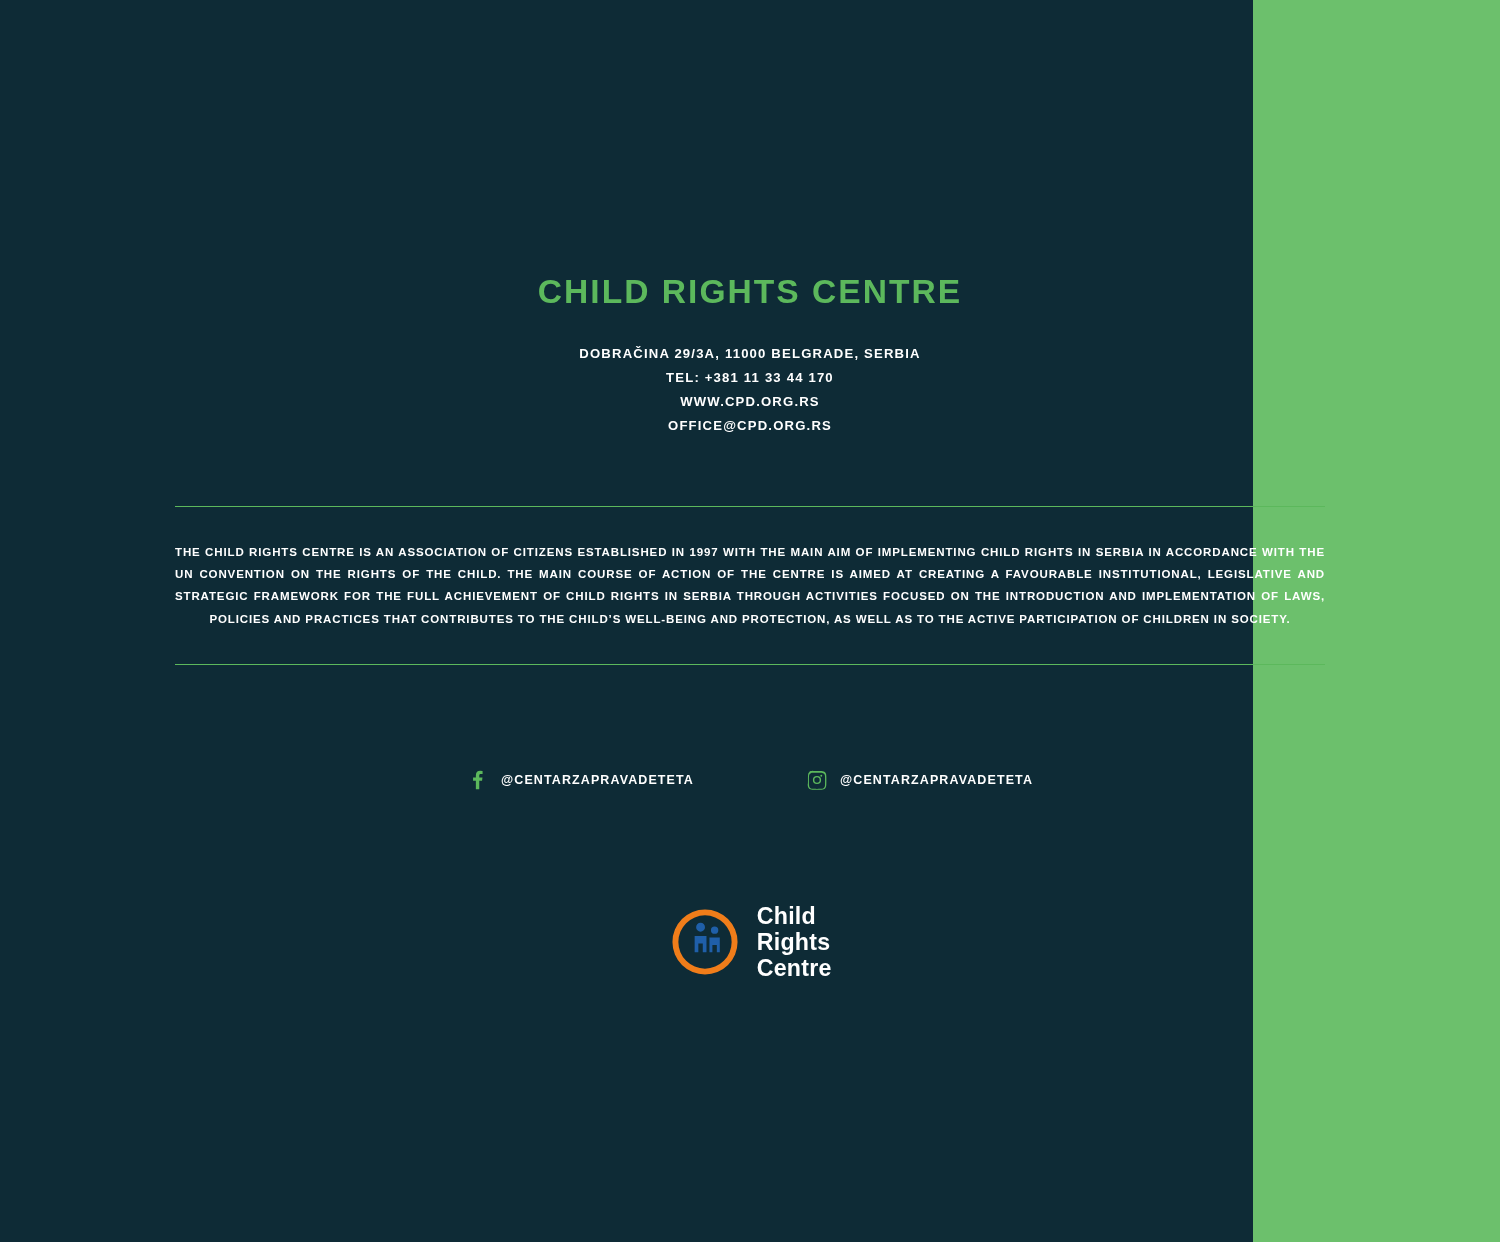Child Rights Centre
Dobračina 29/3a, 11000 Belgrade, Serbia
Tel: +381 11 33 44 170
www.cpd.org.rs
office@cpd.org.rs
The Child Rights Centre is an association of citizens established in 1997 with the main aim of implementing child rights in Serbia in accordance with the UN Convention on the Rights of the Child. The main course of action of the Centre is aimed at creating a favourable institutional, legislative and strategic framework for the full achievement of child rights in Serbia through activities focused on the introduction and implementation of laws, policies and practices that contributes to the child’s well-being and protection, as well as to the active participation of children in society.
@centarzapravadeteta @centarzapravadeteta
Child
Rights
Centre